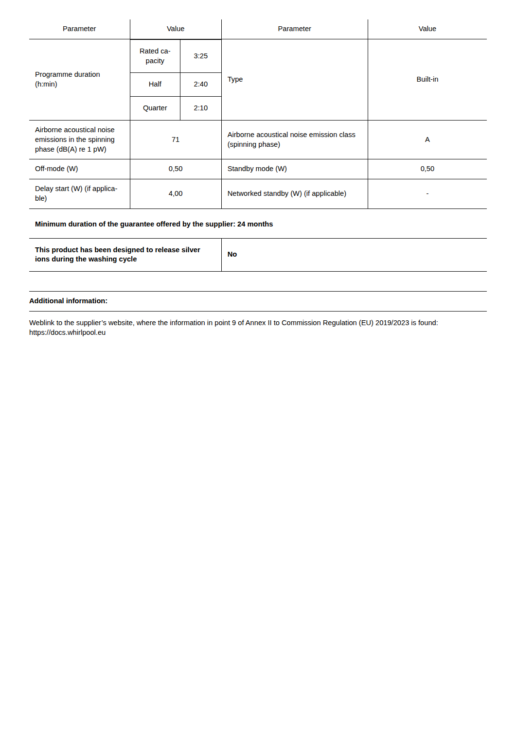| Parameter | Value | Parameter | Value |
| --- | --- | --- | --- |
| Programme duration (h:min) | / Rated ca- pacity / 3:25 / / Half / 2:40 / / Quarter / 2:10 / | Type | Built-in |
| Airborne acoustical noise emissions in the spinning phase (dB(A) re 1 pW) | 71 | Airborne acoustical noise emission class (spinning phase) | A |
| Off-mode (W) | 0,50 | Standby mode (W) | 0,50 |
| Delay start (W) (if applica- ble) | 4,00 | Networked standby (W) (if applicable) | - |
Minimum duration of the guarantee offered by the supplier: 24 months
| This product has been designed to release silver ions during the washing cycle | No |
Additional information:
Weblink to the supplier’s website, where the information in point 9 of Annex II to Commission Regulation (EU) 2019/2023 is found: https://docs.whirlpool.eu